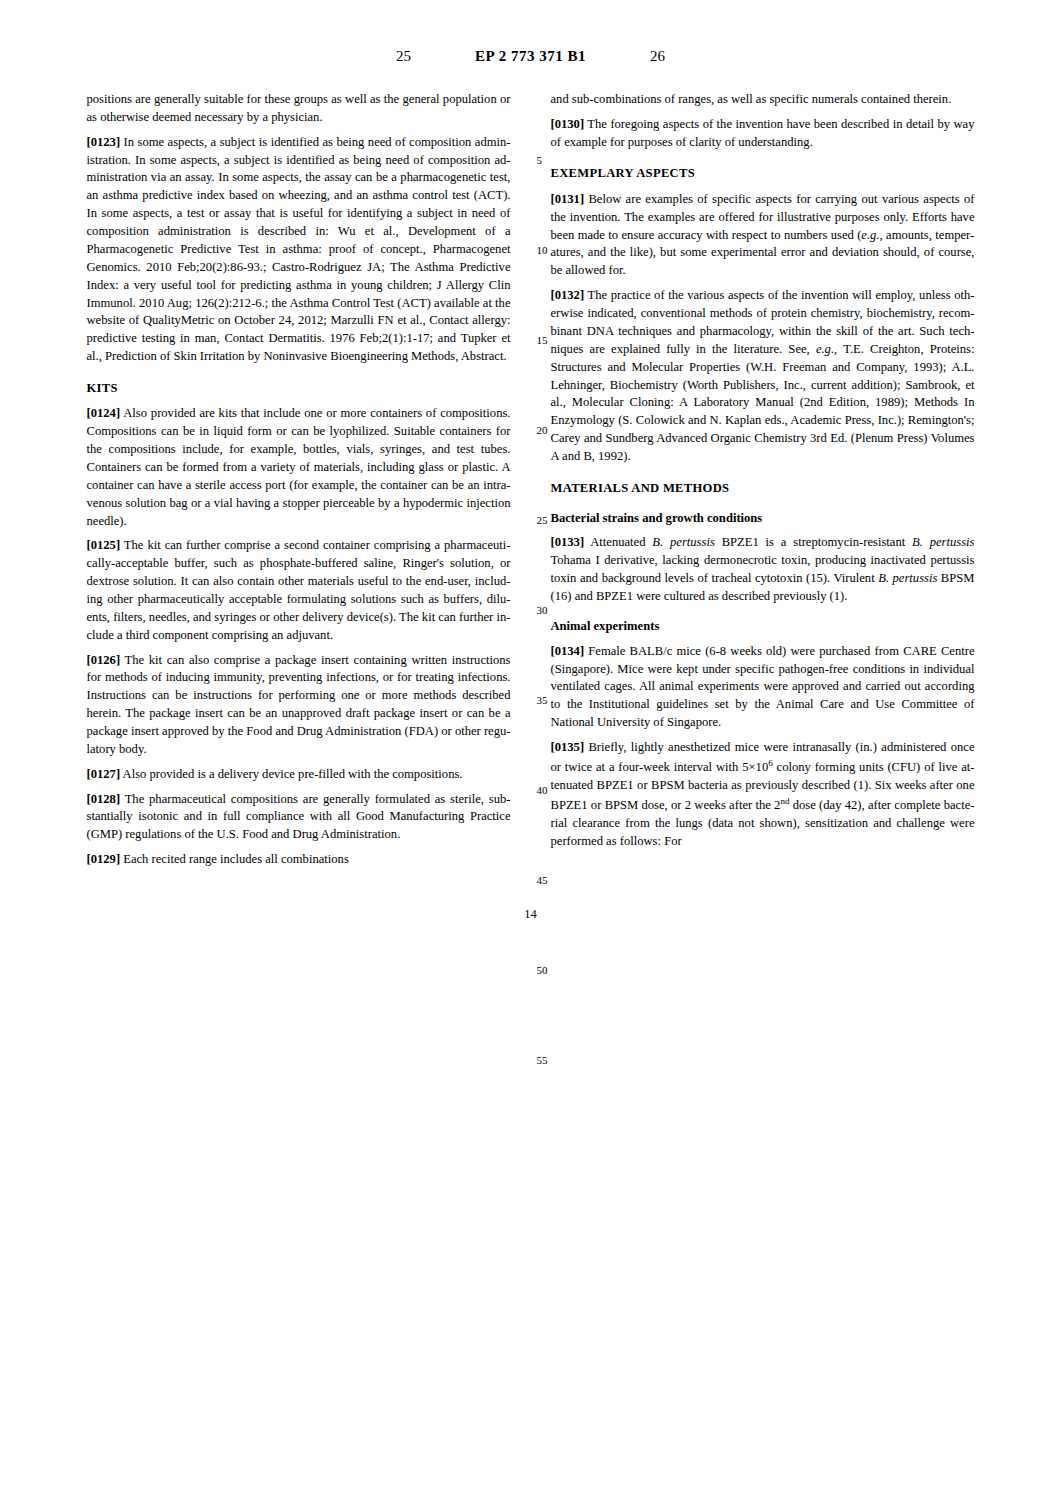25 EP 2 773 371 B1 26
positions are generally suitable for these groups as well as the general population or as otherwise deemed necessary by a physician.
[0123] In some aspects, a subject is identified as being need of composition administration. In some aspects, a subject is identified as being need of composition administration via an assay. In some aspects, the assay can be a pharmacogenetic test, an asthma predictive index based on wheezing, and an asthma control test (ACT). In some aspects, a test or assay that is useful for identifying a subject in need of composition administration is described in: Wu et al., Development of a Pharmacogenetic Predictive Test in asthma: proof of concept., Pharmacogenet Genomics. 2010 Feb;20(2):86-93.; Castro-Rodriguez JA; The Asthma Predictive Index: a very useful tool for predicting asthma in young children; J Allergy Clin Immunol. 2010 Aug; 126(2):212-6.; the Asthma Control Test (ACT) available at the website of QualityMetric on October 24, 2012; Marzulli FN et al., Contact allergy: predictive testing in man, Contact Dermatitis. 1976 Feb;2(1):1-17; and Tupker et al., Prediction of Skin Irritation by Noninvasive Bioengineering Methods, Abstract.
KITS
[0124] Also provided are kits that include one or more containers of compositions. Compositions can be in liquid form or can be lyophilized. Suitable containers for the compositions include, for example, bottles, vials, syringes, and test tubes. Containers can be formed from a variety of materials, including glass or plastic. A container can have a sterile access port (for example, the container can be an intravenous solution bag or a vial having a stopper pierceable by a hypodermic injection needle).
[0125] The kit can further comprise a second container comprising a pharmaceutically-acceptable buffer, such as phosphate-buffered saline, Ringer's solution, or dextrose solution. It can also contain other materials useful to the end-user, including other pharmaceutically acceptable formulating solutions such as buffers, diluents, filters, needles, and syringes or other delivery device(s). The kit can further include a third component comprising an adjuvant.
[0126] The kit can also comprise a package insert containing written instructions for methods of inducing immunity, preventing infections, or for treating infections. Instructions can be instructions for performing one or more methods described herein. The package insert can be an unapproved draft package insert or can be a package insert approved by the Food and Drug Administration (FDA) or other regulatory body.
[0127] Also provided is a delivery device pre-filled with the compositions.
[0128] The pharmaceutical compositions are generally formulated as sterile, substantially isotonic and in full compliance with all Good Manufacturing Practice (GMP) regulations of the U.S. Food and Drug Administration.
[0129] Each recited range includes all combinations
5 10 15 20 25 30 35 40 45 50 55
and sub-combinations of ranges, as well as specific numerals contained therein.
[0130] The foregoing aspects of the invention have been described in detail by way of example for purposes of clarity of understanding.
EXEMPLARY ASPECTS
[0131] Below are examples of specific aspects for carrying out various aspects of the invention. The examples are offered for illustrative purposes only. Efforts have been made to ensure accuracy with respect to numbers used (e.g., amounts, temperatures, and the like), but some experimental error and deviation should, of course, be allowed for.
[0132] The practice of the various aspects of the invention will employ, unless otherwise indicated, conventional methods of protein chemistry, biochemistry, recombinant DNA techniques and pharmacology, within the skill of the art. Such techniques are explained fully in the literature. See, e.g., T.E. Creighton, Proteins: Structures and Molecular Properties (W.H. Freeman and Company, 1993); A.L. Lehninger, Biochemistry (Worth Publishers, Inc., current addition); Sambrook, et al., Molecular Cloning: A Laboratory Manual (2nd Edition, 1989); Methods In Enzymology (S. Colowick and N. Kaplan eds., Academic Press, Inc.); Remington's; Carey and Sundberg Advanced Organic Chemistry 3rd Ed. (Plenum Press) Volumes A and B, 1992).
MATERIALS AND METHODS
Bacterial strains and growth conditions
[0133] Attenuated B. pertussis BPZE1 is a streptomycin-resistant B. pertussis Tohama I derivative, lacking dermonecrotic toxin, producing inactivated pertussis toxin and background levels of tracheal cytotoxin (15). Virulent B. pertussis BPSM (16) and BPZE1 were cultured as described previously (1).
Animal experiments
[0134] Female BALB/c mice (6-8 weeks old) were purchased from CARE Centre (Singapore). Mice were kept under specific pathogen-free conditions in individual ventilated cages. All animal experiments were approved and carried out according to the Institutional guidelines set by the Animal Care and Use Committee of National University of Singapore.
[0135] Briefly, lightly anesthetized mice were intranasally (in.) administered once or twice at a four-week interval with 5×106 colony forming units (CFU) of live attenuated BPZE1 or BPSM bacteria as previously described (1). Six weeks after one BPZE1 or BPSM dose, or 2 weeks after the 2nd dose (day 42), after complete bacterial clearance from the lungs (data not shown), sensitization and challenge were performed as follows: For
14